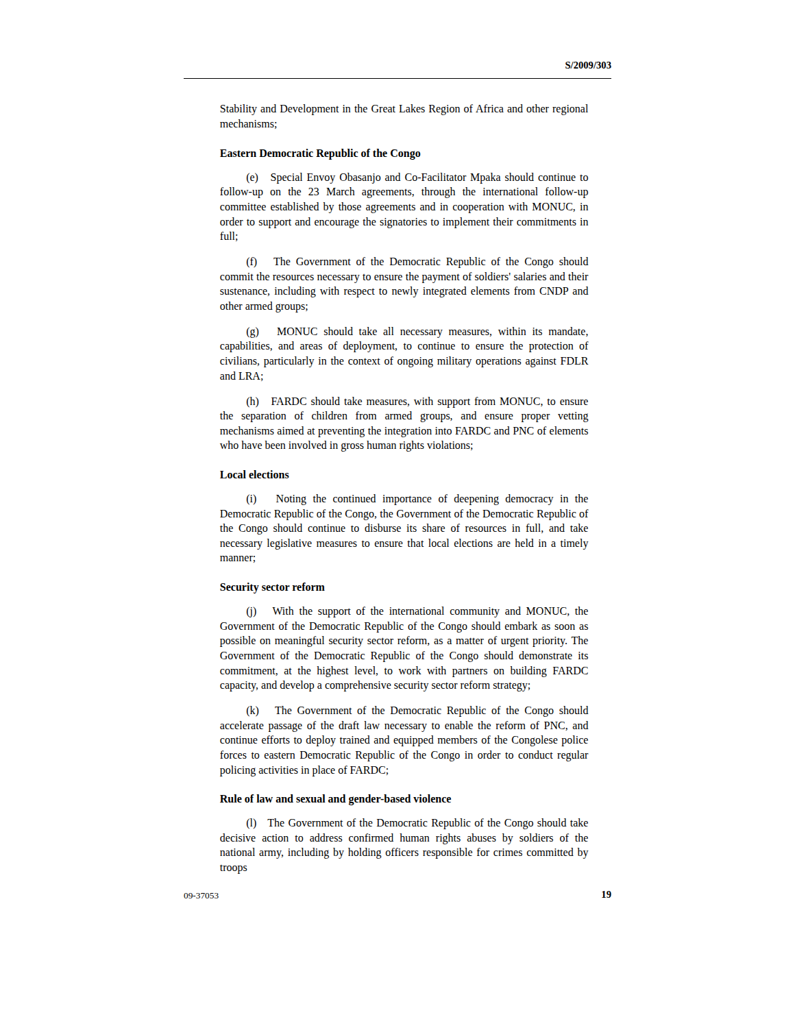S/2009/303
Stability and Development in the Great Lakes Region of Africa and other regional mechanisms;
Eastern Democratic Republic of the Congo
(e) Special Envoy Obasanjo and Co-Facilitator Mpaka should continue to follow-up on the 23 March agreements, through the international follow-up committee established by those agreements and in cooperation with MONUC, in order to support and encourage the signatories to implement their commitments in full;
(f) The Government of the Democratic Republic of the Congo should commit the resources necessary to ensure the payment of soldiers' salaries and their sustenance, including with respect to newly integrated elements from CNDP and other armed groups;
(g) MONUC should take all necessary measures, within its mandate, capabilities, and areas of deployment, to continue to ensure the protection of civilians, particularly in the context of ongoing military operations against FDLR and LRA;
(h) FARDC should take measures, with support from MONUC, to ensure the separation of children from armed groups, and ensure proper vetting mechanisms aimed at preventing the integration into FARDC and PNC of elements who have been involved in gross human rights violations;
Local elections
(i) Noting the continued importance of deepening democracy in the Democratic Republic of the Congo, the Government of the Democratic Republic of the Congo should continue to disburse its share of resources in full, and take necessary legislative measures to ensure that local elections are held in a timely manner;
Security sector reform
(j) With the support of the international community and MONUC, the Government of the Democratic Republic of the Congo should embark as soon as possible on meaningful security sector reform, as a matter of urgent priority. The Government of the Democratic Republic of the Congo should demonstrate its commitment, at the highest level, to work with partners on building FARDC capacity, and develop a comprehensive security sector reform strategy;
(k) The Government of the Democratic Republic of the Congo should accelerate passage of the draft law necessary to enable the reform of PNC, and continue efforts to deploy trained and equipped members of the Congolese police forces to eastern Democratic Republic of the Congo in order to conduct regular policing activities in place of FARDC;
Rule of law and sexual and gender-based violence
(l) The Government of the Democratic Republic of the Congo should take decisive action to address confirmed human rights abuses by soldiers of the national army, including by holding officers responsible for crimes committed by troops
09-37053 19